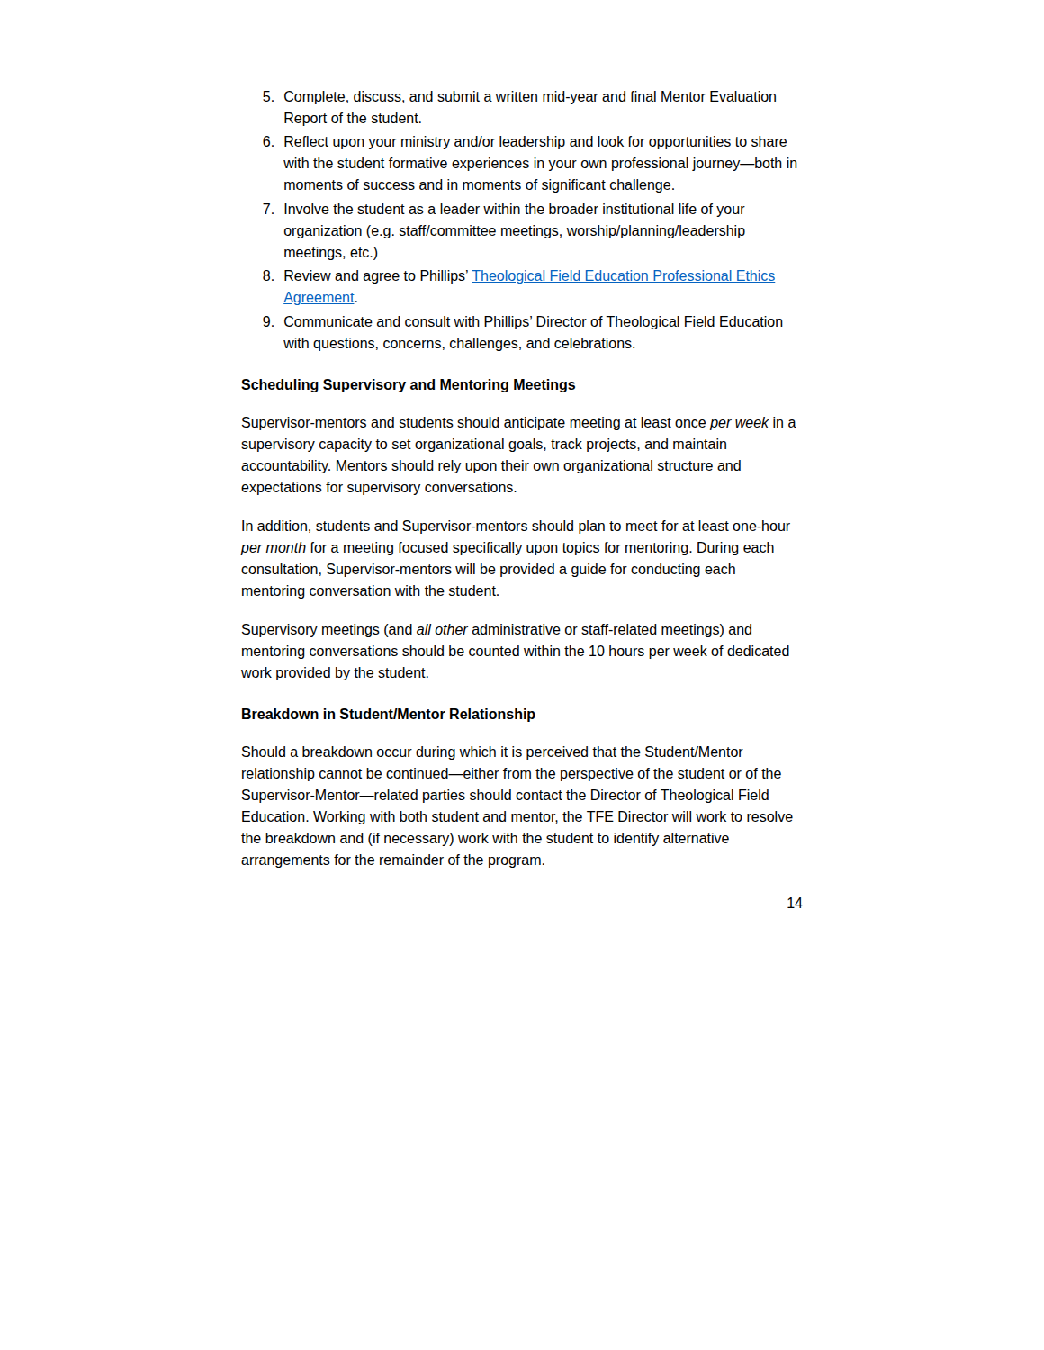Complete, discuss, and submit a written mid-year and final Mentor Evaluation Report of the student.
Reflect upon your ministry and/or leadership and look for opportunities to share with the student formative experiences in your own professional journey—both in moments of success and in moments of significant challenge.
Involve the student as a leader within the broader institutional life of your organization (e.g. staff/committee meetings, worship/planning/leadership meetings, etc.)
Review and agree to Phillips’ Theological Field Education Professional Ethics Agreement.
Communicate and consult with Phillips’ Director of Theological Field Education with questions, concerns, challenges, and celebrations.
Scheduling Supervisory and Mentoring Meetings
Supervisor-mentors and students should anticipate meeting at least once per week in a supervisory capacity to set organizational goals, track projects, and maintain accountability. Mentors should rely upon their own organizational structure and expectations for supervisory conversations.
In addition, students and Supervisor-mentors should plan to meet for at least one-hour per month for a meeting focused specifically upon topics for mentoring. During each consultation, Supervisor-mentors will be provided a guide for conducting each mentoring conversation with the student.
Supervisory meetings (and all other administrative or staff-related meetings) and mentoring conversations should be counted within the 10 hours per week of dedicated work provided by the student.
Breakdown in Student/Mentor Relationship
Should a breakdown occur during which it is perceived that the Student/Mentor relationship cannot be continued—either from the perspective of the student or of the Supervisor-Mentor—related parties should contact the Director of Theological Field Education. Working with both student and mentor, the TFE Director will work to resolve the breakdown and (if necessary) work with the student to identify alternative arrangements for the remainder of the program.
14